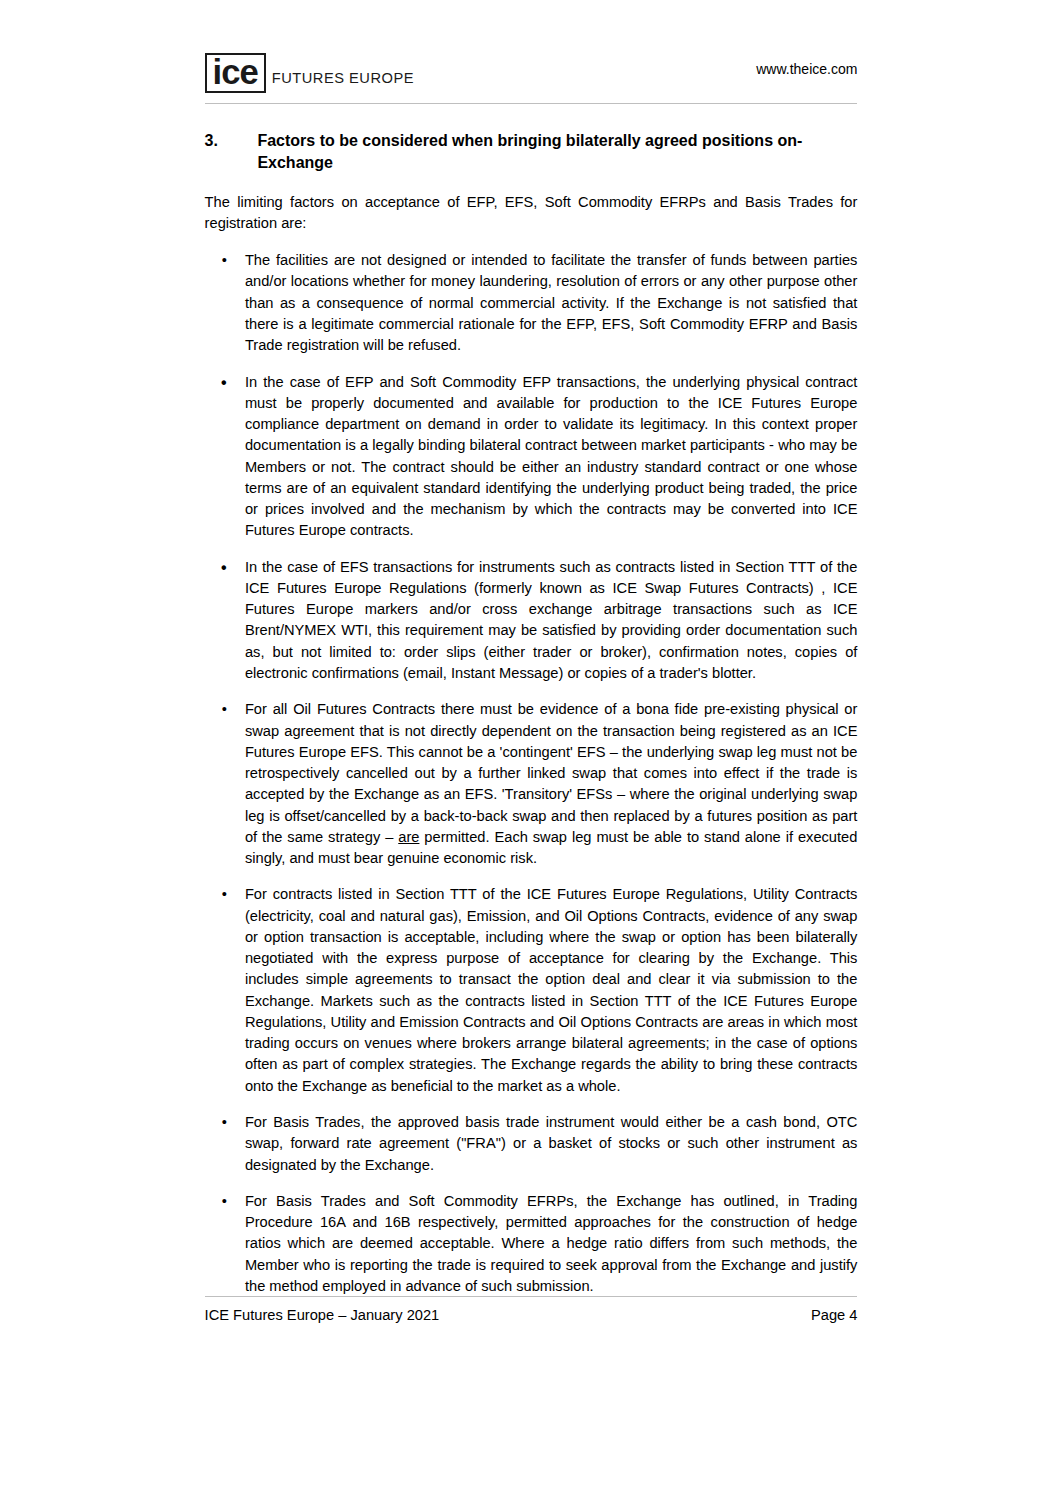ice FUTURES EUROPE
www.theice.com
3. Factors to be considered when bringing bilaterally agreed positions on-Exchange
The limiting factors on acceptance of EFP, EFS, Soft Commodity EFRPs and Basis Trades for registration are:
The facilities are not designed or intended to facilitate the transfer of funds between parties and/or locations whether for money laundering, resolution of errors or any other purpose other than as a consequence of normal commercial activity. If the Exchange is not satisfied that there is a legitimate commercial rationale for the EFP, EFS, Soft Commodity EFRP and Basis Trade registration will be refused.
In the case of EFP and Soft Commodity EFP transactions, the underlying physical contract must be properly documented and available for production to the ICE Futures Europe compliance department on demand in order to validate its legitimacy. In this context proper documentation is a legally binding bilateral contract between market participants - who may be Members or not. The contract should be either an industry standard contract or one whose terms are of an equivalent standard identifying the underlying product being traded, the price or prices involved and the mechanism by which the contracts may be converted into ICE Futures Europe contracts.
In the case of EFS transactions for instruments such as contracts listed in Section TTT of the ICE Futures Europe Regulations (formerly known as ICE Swap Futures Contracts) , ICE Futures Europe markers and/or cross exchange arbitrage transactions such as ICE Brent/NYMEX WTI, this requirement may be satisfied by providing order documentation such as, but not limited to: order slips (either trader or broker), confirmation notes, copies of electronic confirmations (email, Instant Message) or copies of a trader's blotter.
For all Oil Futures Contracts there must be evidence of a bona fide pre-existing physical or swap agreement that is not directly dependent on the transaction being registered as an ICE Futures Europe EFS. This cannot be a 'contingent' EFS – the underlying swap leg must not be retrospectively cancelled out by a further linked swap that comes into effect if the trade is accepted by the Exchange as an EFS. 'Transitory' EFSs – where the original underlying swap leg is offset/cancelled by a back-to-back swap and then replaced by a futures position as part of the same strategy – are permitted. Each swap leg must be able to stand alone if executed singly, and must bear genuine economic risk.
For contracts listed in Section TTT of the ICE Futures Europe Regulations, Utility Contracts (electricity, coal and natural gas), Emission, and Oil Options Contracts, evidence of any swap or option transaction is acceptable, including where the swap or option has been bilaterally negotiated with the express purpose of acceptance for clearing by the Exchange. This includes simple agreements to transact the option deal and clear it via submission to the Exchange. Markets such as the contracts listed in Section TTT of the ICE Futures Europe Regulations, Utility and Emission Contracts and Oil Options Contracts are areas in which most trading occurs on venues where brokers arrange bilateral agreements; in the case of options often as part of complex strategies. The Exchange regards the ability to bring these contracts onto the Exchange as beneficial to the market as a whole.
For Basis Trades, the approved basis trade instrument would either be a cash bond, OTC swap, forward rate agreement ("FRA") or a basket of stocks or such other instrument as designated by the Exchange.
For Basis Trades and Soft Commodity EFRPs, the Exchange has outlined, in Trading Procedure 16A and 16B respectively, permitted approaches for the construction of hedge ratios which are deemed acceptable. Where a hedge ratio differs from such methods, the Member who is reporting the trade is required to seek approval from the Exchange and justify the method employed in advance of such submission.
ICE Futures Europe – January 2021 Page 4